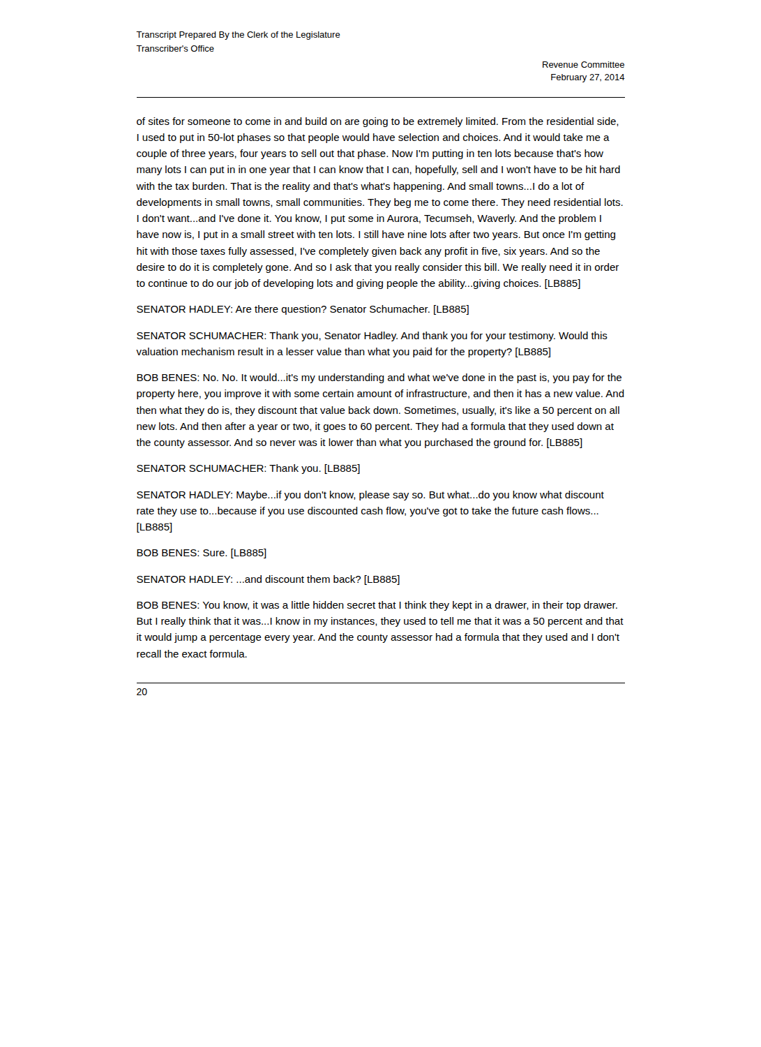Transcript Prepared By the Clerk of the Legislature
Transcriber's Office
Revenue Committee
February 27, 2014
of sites for someone to come in and build on are going to be extremely limited. From the residential side, I used to put in 50-lot phases so that people would have selection and choices. And it would take me a couple of three years, four years to sell out that phase. Now I'm putting in ten lots because that's how many lots I can put in in one year that I can know that I can, hopefully, sell and I won't have to be hit hard with the tax burden. That is the reality and that's what's happening. And small towns...I do a lot of developments in small towns, small communities. They beg me to come there. They need residential lots. I don't want...and I've done it. You know, I put some in Aurora, Tecumseh, Waverly. And the problem I have now is, I put in a small street with ten lots. I still have nine lots after two years. But once I'm getting hit with those taxes fully assessed, I've completely given back any profit in five, six years. And so the desire to do it is completely gone. And so I ask that you really consider this bill. We really need it in order to continue to do our job of developing lots and giving people the ability...giving choices. [LB885]
SENATOR HADLEY: Are there question? Senator Schumacher. [LB885]
SENATOR SCHUMACHER: Thank you, Senator Hadley. And thank you for your testimony. Would this valuation mechanism result in a lesser value than what you paid for the property? [LB885]
BOB BENES: No. No. It would...it's my understanding and what we've done in the past is, you pay for the property here, you improve it with some certain amount of infrastructure, and then it has a new value. And then what they do is, they discount that value back down. Sometimes, usually, it's like a 50 percent on all new lots. And then after a year or two, it goes to 60 percent. They had a formula that they used down at the county assessor. And so never was it lower than what you purchased the ground for. [LB885]
SENATOR SCHUMACHER: Thank you. [LB885]
SENATOR HADLEY: Maybe...if you don't know, please say so. But what...do you know what discount rate they use to...because if you use discounted cash flow, you've got to take the future cash flows... [LB885]
BOB BENES: Sure. [LB885]
SENATOR HADLEY: ...and discount them back? [LB885]
BOB BENES: You know, it was a little hidden secret that I think they kept in a drawer, in their top drawer. But I really think that it was...I know in my instances, they used to tell me that it was a 50 percent and that it would jump a percentage every year. And the county assessor had a formula that they used and I don't recall the exact formula.
20